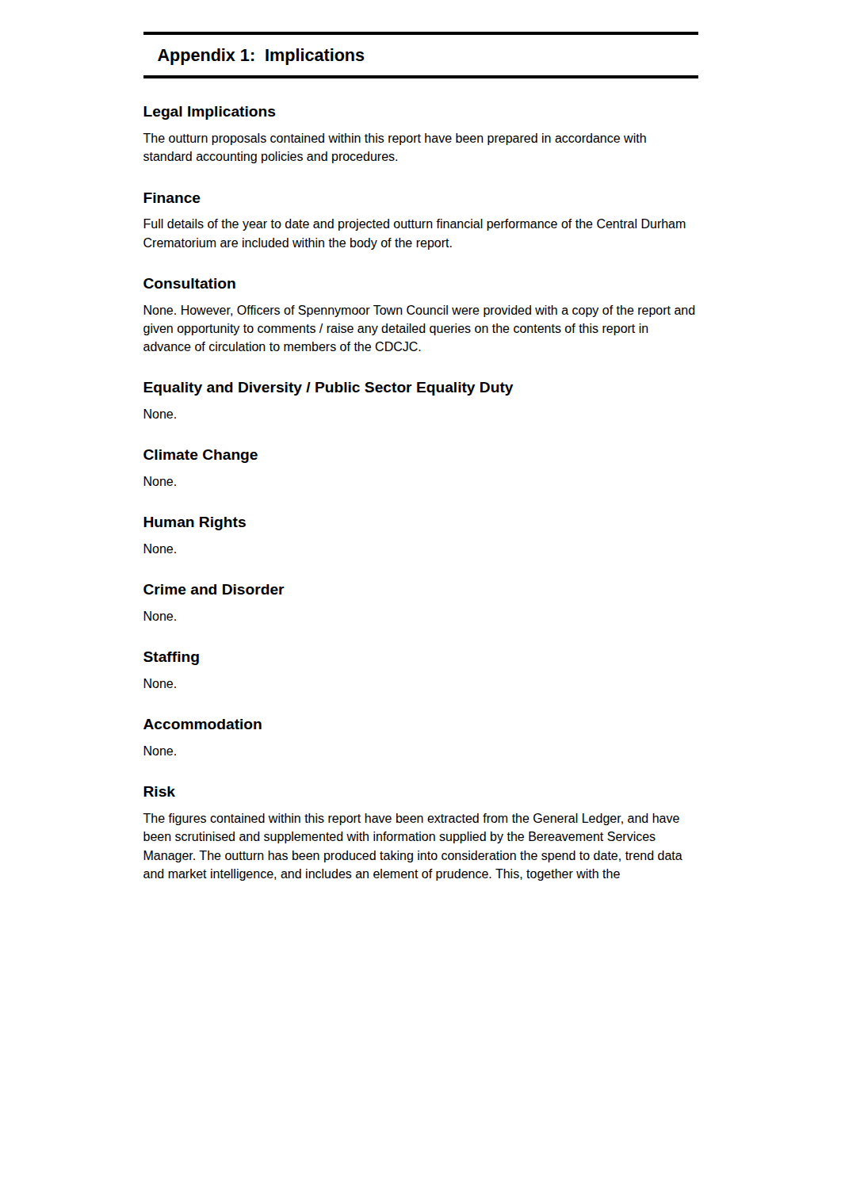Appendix 1: Implications
Legal Implications
The outturn proposals contained within this report have been prepared in accordance with standard accounting policies and procedures.
Finance
Full details of the year to date and projected outturn financial performance of the Central Durham Crematorium are included within the body of the report.
Consultation
None. However, Officers of Spennymoor Town Council were provided with a copy of the report and given opportunity to comments / raise any detailed queries on the contents of this report in advance of circulation to members of the CDCJC.
Equality and Diversity / Public Sector Equality Duty
None.
Climate Change
None.
Human Rights
None.
Crime and Disorder
None.
Staffing
None.
Accommodation
None.
Risk
The figures contained within this report have been extracted from the General Ledger, and have been scrutinised and supplemented with information supplied by the Bereavement Services Manager. The outturn has been produced taking into consideration the spend to date, trend data and market intelligence, and includes an element of prudence. This, together with the